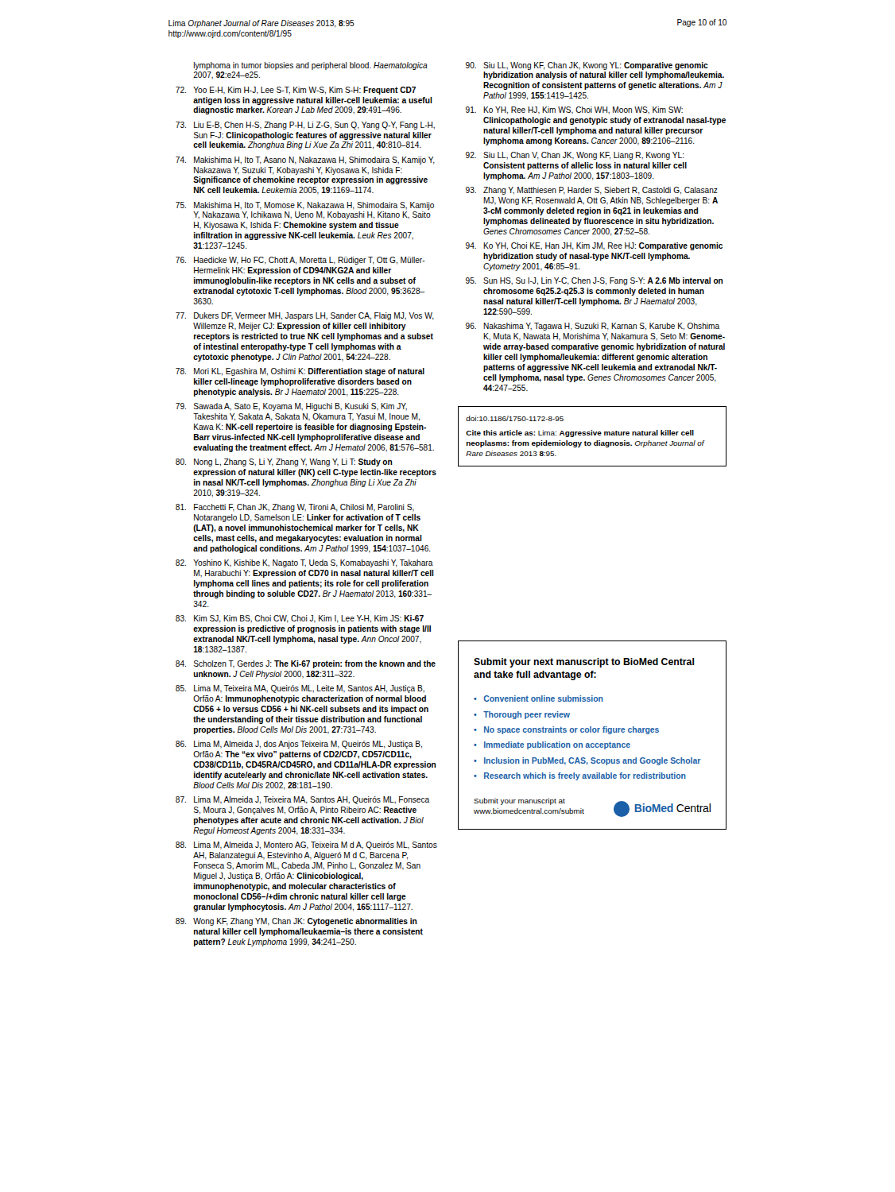Lima Orphanet Journal of Rare Diseases 2013, 8:95
http://www.ojrd.com/content/8/1/95
Page 10 of 10
lymphoma in tumor biopsies and peripheral blood. Haematologica 2007, 92:e24–e25.
72. Yoo E-H, Kim H-J, Lee S-T, Kim W-S, Kim S-H: Frequent CD7 antigen loss in aggressive natural killer-cell leukemia: a useful diagnostic marker. Korean J Lab Med 2009, 29:491–496.
73. Liu E-B, Chen H-S, Zhang P-H, Li Z-G, Sun Q, Yang Q-Y, Fang L-H, Sun F-J: Clinicopathologic features of aggressive natural killer cell leukemia. Zhonghua Bing Li Xue Za Zhi 2011, 40:810–814.
74. Makishima H, Ito T, Asano N, Nakazawa H, Shimodaira S, Kamijo Y, Nakazawa Y, Suzuki T, Kobayashi Y, Kiyosawa K, Ishida F: Significance of chemokine receptor expression in aggressive NK cell leukemia. Leukemia 2005, 19:1169–1174.
75. Makishima H, Ito T, Momose K, Nakazawa H, Shimodaira S, Kamijo Y, Nakazawa Y, Ichikawa N, Ueno M, Kobayashi H, Kitano K, Saito H, Kiyosawa K, Ishida F: Chemokine system and tissue infiltration in aggressive NK-cell leukemia. Leuk Res 2007, 31:1237–1245.
76. Haedicke W, Ho FC, Chott A, Moretta L, Rüdiger T, Ott G, Müller-Hermelink HK: Expression of CD94/NKG2A and killer immunoglobulin-like receptors in NK cells and a subset of extranodal cytotoxic T-cell lymphomas. Blood 2000, 95:3628–3630.
77. Dukers DF, Vermeer MH, Jaspars LH, Sander CA, Flaig MJ, Vos W, Willemze R, Meijer CJ: Expression of killer cell inhibitory receptors is restricted to true NK cell lymphomas and a subset of intestinal enteropathy-type T cell lymphomas with a cytotoxic phenotype. J Clin Pathol 2001, 54:224–228.
78. Mori KL, Egashira M, Oshimi K: Differentiation stage of natural killer cell-lineage lymphoproliferative disorders based on phenotypic analysis. Br J Haematol 2001, 115:225–228.
79. Sawada A, Sato E, Koyama M, Higuchi B, Kusuki S, Kim JY, Takeshita Y, Sakata A, Sakata N, Okamura T, Yasui M, Inoue M, Kawa K: NK-cell repertoire is feasible for diagnosing Epstein-Barr virus-infected NK-cell lymphoproliferative disease and evaluating the treatment effect. Am J Hematol 2006, 81:576–581.
80. Nong L, Zhang S, Li Y, Zhang Y, Wang Y, Li T: Study on expression of natural killer (NK) cell C-type lectin-like receptors in nasal NK/T-cell lymphomas. Zhonghua Bing Li Xue Za Zhi 2010, 39:319–324.
81. Facchetti F, Chan JK, Zhang W, Tironi A, Chilosi M, Parolini S, Notarangelo LD, Samelson LE: Linker for activation of T cells (LAT), a novel immunohistochemical marker for T cells, NK cells, mast cells, and megakaryocytes: evaluation in normal and pathological conditions. Am J Pathol 1999, 154:1037–1046.
82. Yoshino K, Kishibe K, Nagato T, Ueda S, Komabayashi Y, Takahara M, Harabuchi Y: Expression of CD70 in nasal natural killer/T cell lymphoma cell lines and patients; its role for cell proliferation through binding to soluble CD27. Br J Haematol 2013, 160:331–342.
83. Kim SJ, Kim BS, Choi CW, Choi J, Kim I, Lee Y-H, Kim JS: Ki-67 expression is predictive of prognosis in patients with stage I/II extranodal NK/T-cell lymphoma, nasal type. Ann Oncol 2007, 18:1382–1387.
84. Scholzen T, Gerdes J: The Ki-67 protein: from the known and the unknown. J Cell Physiol 2000, 182:311–322.
85. Lima M, Teixeira MA, Queirós ML, Leite M, Santos AH, Justiça B, Orfão A: Immunophenotypic characterization of normal blood CD56 + lo versus CD56 + hi NK-cell subsets and its impact on the understanding of their tissue distribution and functional properties. Blood Cells Mol Dis 2001, 27:731–743.
86. Lima M, Almeida J, dos Anjos Teixeira M, Queirós ML, Justiça B, Orfão A: The “ex vivo” patterns of CD2/CD7, CD57/CD11c, CD38/CD11b, CD45RA/CD45RO, and CD11a/HLA-DR expression identify acute/early and chronic/late NK-cell activation states. Blood Cells Mol Dis 2002, 28:181–190.
87. Lima M, Almeida J, Teixeira MA, Santos AH, Queirós ML, Fonseca S, Moura J, Gonçalves M, Orfão A, Pinto Ribeiro AC: Reactive phenotypes after acute and chronic NK-cell activation. J Biol Regul Homeost Agents 2004, 18:331–334.
88. Lima M, Almeida J, Montero AG, Teixeira M d A, Queirós ML, Santos AH, Balanzategui A, Estevinho A, Algueró M d C, Barcena P, Fonseca S, Amorim ML, Cabeda JM, Pinho L, Gonzalez M, San Miguel J, Justiça B, Orfão A: Clinicobiological, immunophenotypic, and molecular characteristics of monoclonal CD56−/+dim chronic natural killer cell large granular lymphocytosis. Am J Pathol 2004, 165:1117–1127.
89. Wong KF, Zhang YM, Chan JK: Cytogenetic abnormalities in natural killer cell lymphoma/leukaemia–is there a consistent pattern? Leuk Lymphoma 1999, 34:241–250.
90. Siu LL, Wong KF, Chan JK, Kwong YL: Comparative genomic hybridization analysis of natural killer cell lymphoma/leukemia. Recognition of consistent patterns of genetic alterations. Am J Pathol 1999, 155:1419–1425.
91. Ko YH, Ree HJ, Kim WS, Choi WH, Moon WS, Kim SW: Clinicopathologic and genotypic study of extranodal nasal-type natural killer/T-cell lymphoma and natural killer precursor lymphoma among Koreans. Cancer 2000, 89:2106–2116.
92. Siu LL, Chan V, Chan JK, Wong KF, Liang R, Kwong YL: Consistent patterns of allelic loss in natural killer cell lymphoma. Am J Pathol 2000, 157:1803–1809.
93. Zhang Y, Matthiesen P, Harder S, Siebert R, Castoldi G, Calasanz MJ, Wong KF, Rosenwald A, Ott G, Atkin NB, Schlegelberger B: A 3-cM commonly deleted region in 6q21 in leukemias and lymphomas delineated by fluorescence in situ hybridization. Genes Chromosomes Cancer 2000, 27:52–58.
94. Ko YH, Choi KE, Han JH, Kim JM, Ree HJ: Comparative genomic hybridization study of nasal-type NK/T-cell lymphoma. Cytometry 2001, 46:85–91.
95. Sun HS, Su I-J, Lin Y-C, Chen J-S, Fang S-Y: A 2.6 Mb interval on chromosome 6q25.2-q25.3 is commonly deleted in human nasal natural killer/T-cell lymphoma. Br J Haematol 2003, 122:590–599.
96. Nakashima Y, Tagawa H, Suzuki R, Karnan S, Karube K, Ohshima K, Muta K, Nawata H, Morishima Y, Nakamura S, Seto M: Genome-wide array-based comparative genomic hybridization of natural killer cell lymphoma/leukemia: different genomic alteration patterns of aggressive NK-cell leukemia and extranodal Nk/T-cell lymphoma, nasal type. Genes Chromosomes Cancer 2005, 44:247–255.
doi:10.1186/1750-1172-8-95
Cite this article as: Lima: Aggressive mature natural killer cell neoplasms: from epidemiology to diagnosis. Orphanet Journal of Rare Diseases 2013 8:95.
Submit your next manuscript to BioMed Central
and take full advantage of:
Convenient online submission
Thorough peer review
No space constraints or color figure charges
Immediate publication on acceptance
Inclusion in PubMed, CAS, Scopus and Google Scholar
Research which is freely available for redistribution
Submit your manuscript at
www.biomedcentral.com/submit
Bio Med Central